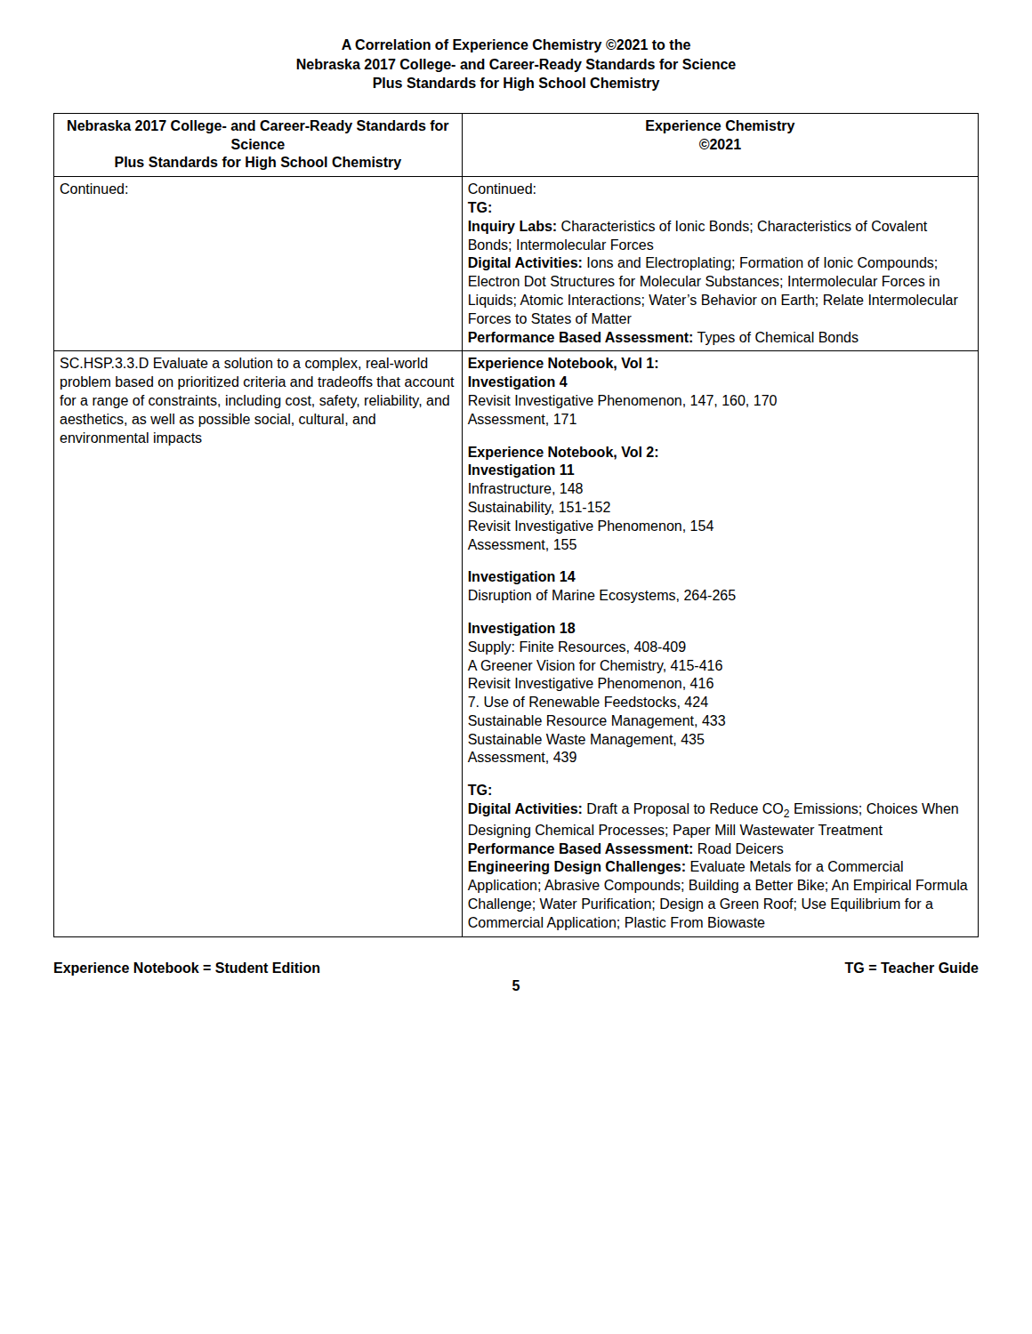A Correlation of Experience Chemistry ©2021 to the
Nebraska 2017 College- and Career-Ready Standards for Science
Plus Standards for High School Chemistry
| Nebraska 2017 College- and Career-Ready Standards for Science Plus Standards for High School Chemistry | Experience Chemistry ©2021 |
| --- | --- |
| Continued: | Continued: TG: Inquiry Labs: Characteristics of Ionic Bonds; Characteristics of Covalent Bonds; Intermolecular Forces Digital Activities: Ions and Electroplating; Formation of Ionic Compounds; Electron Dot Structures for Molecular Substances; Intermolecular Forces in Liquids; Atomic Interactions; Water’s Behavior on Earth; Relate Intermolecular Forces to States of Matter Performance Based Assessment: Types of Chemical Bonds |
| SC.HSP.3.3.D Evaluate a solution to a complex, real-world problem based on prioritized criteria and tradeoffs that account for a range of constraints, including cost, safety, reliability, and aesthetics, as well as possible social, cultural, and environmental impacts | Experience Notebook, Vol 1: Investigation 4 Revisit Investigative Phenomenon, 147, 160, 170 Assessment, 171 Experience Notebook, Vol 2: Investigation 11 Infrastructure, 148 Sustainability, 151-152 Revisit Investigative Phenomenon, 154 Assessment, 155 Investigation 14 Disruption of Marine Ecosystems, 264-265 Investigation 18 Supply: Finite Resources, 408-409 A Greener Vision for Chemistry, 415-416 Revisit Investigative Phenomenon, 416 7. Use of Renewable Feedstocks, 424 Sustainable Resource Management, 433 Sustainable Waste Management, 435 Assessment, 439 TG: Digital Activities: Draft a Proposal to Reduce CO 2 Emissions; Choices When Designing Chemical Processes; Paper Mill Wastewater Treatment Performance Based Assessment: Road Deicers Engineering Design Challenges: Evaluate Metals for a Commercial Application; Abrasive Compounds; Building a Better Bike; An Empirical Formula Challenge; Water Purification; Design a Green Roof; Use Equilibrium for a Commercial Application; Plastic From Biowaste |
Experience Notebook = Student Edition TG = Teacher Guide
5